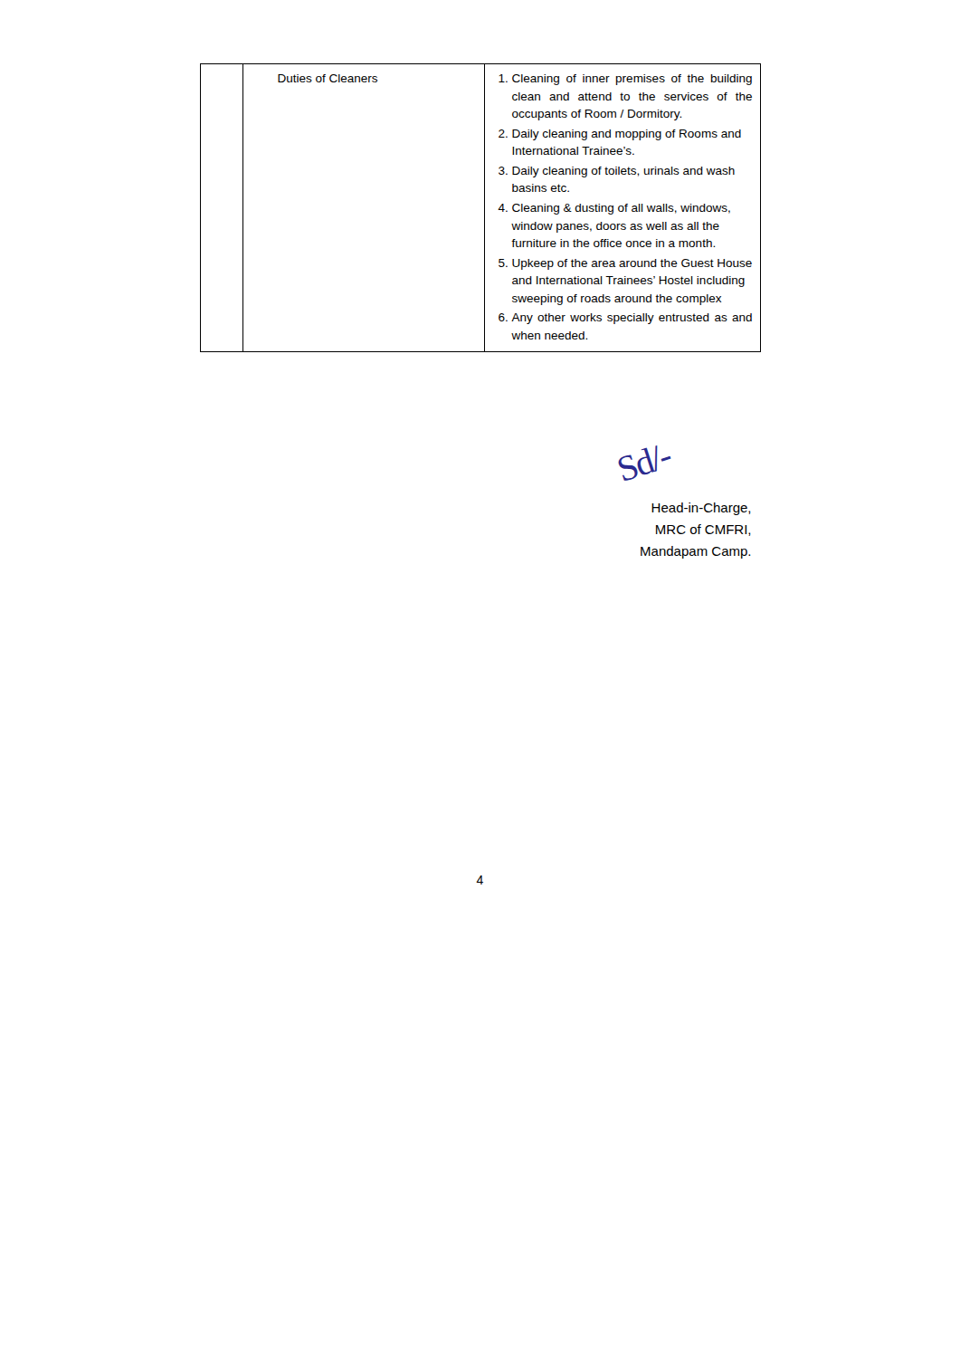| | Duties of Cleaners | Cleaning of inner premises of the building clean and attend to the services of the occupants of Room / Dormitory. Daily cleaning and mopping of Rooms and International Trainee’s. Daily cleaning of toilets, urinals and wash basins etc. Cleaning & dusting of all walls, windows, window panes, doors as well as all the furniture in the office once in a month. Upkeep of the area around the Guest House and International Trainees’ Hostel including sweeping of roads around the complex Any other works specially entrusted as and when needed. |
Sd/-
Head-in-Charge,
MRC of CMFRI,
Mandapam Camp.
4